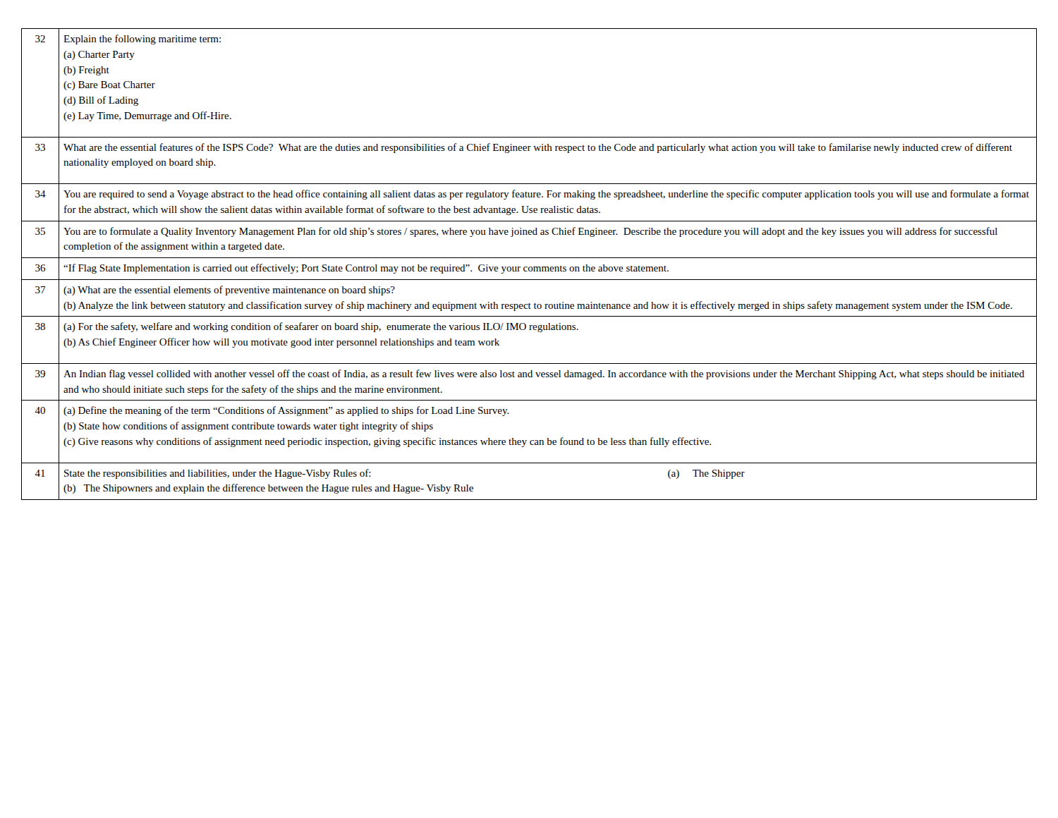| 32 | Explain the following maritime term: (a) Charter Party (b) Freight (c) Bare Boat Charter (d) Bill of Lading (e) Lay Time, Demurrage and Off-Hire. |
| 33 | What are the essential features of the ISPS Code? What are the duties and responsibilities of a Chief Engineer with respect to the Code and particularly what action you will take to familarise newly inducted crew of different nationality employed on board ship. |
| 34 | You are required to send a Voyage abstract to the head office containing all salient datas as per regulatory feature. For making the spreadsheet, underline the specific computer application tools you will use and formulate a format for the abstract, which will show the salient datas within available format of software to the best advantage. Use realistic datas. |
| 35 | You are to formulate a Quality Inventory Management Plan for old ship’s stores / spares, where you have joined as Chief Engineer. Describe the procedure you will adopt and the key issues you will address for successful completion of the assignment within a targeted date. |
| 36 | “If Flag State Implementation is carried out effectively; Port State Control may not be required”. Give your comments on the above statement. |
| 37 | (a) What are the essential elements of preventive maintenance on board ships? (b) Analyze the link between statutory and classification survey of ship machinery and equipment with respect to routine maintenance and how it is effectively merged in ships safety management system under the ISM Code. |
| 38 | (a) For the safety, welfare and working condition of seafarer on board ship, enumerate the various ILO/ IMO regulations. (b) As Chief Engineer Officer how will you motivate good inter personnel relationships and team work |
| 39 | An Indian flag vessel collided with another vessel off the coast of India, as a result few lives were also lost and vessel damaged. In accordance with the provisions under the Merchant Shipping Act, what steps should be initiated and who should initiate such steps for the safety of the ships and the marine environment. |
| 40 | (a) Define the meaning of the term “Conditions of Assignment” as applied to ships for Load Line Survey. (b) State how conditions of assignment contribute towards water tight integrity of ships (c) Give reasons why conditions of assignment need periodic inspection, giving specific instances where they can be found to be less than fully effective. |
| 41 | State the responsibilities and liabilities, under the Hague-Visby Rules of: (a) The Shipper (b) The Shipowners and explain the difference between the Hague rules and Hague- Visby Rule |